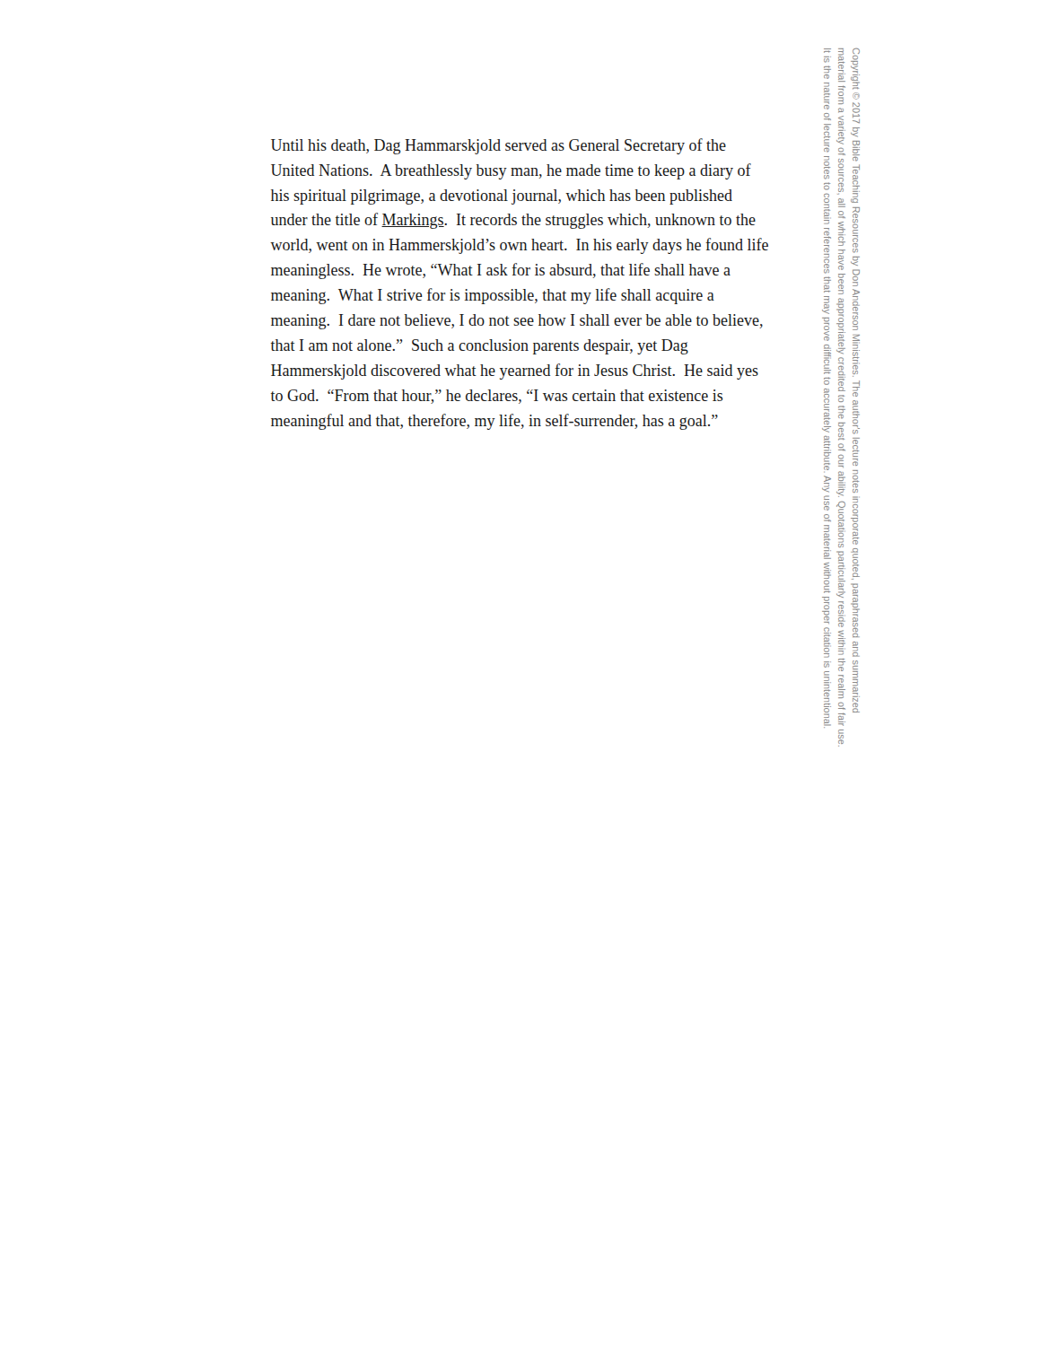Copyright © 2017 by Bible Teaching Resources by Don Anderson Ministries. The author's lecture notes incorporate quoted, paraphrased and summarized material from a variety of sources, all of which have been appropriately credited to the best of our ability. Quotations particularly reside within the realm of fair use. It is the nature of lecture notes to contain references that may prove difficult to accurately attribute. Any use of material without proper citation is unintentional.
Until his death, Dag Hammarskjold served as General Secretary of the United Nations. A breathlessly busy man, he made time to keep a diary of his spiritual pilgrimage, a devotional journal, which has been published under the title of Markings. It records the struggles which, unknown to the world, went on in Hammerskjold’s own heart. In his early days he found life meaningless. He wrote, “What I ask for is absurd, that life shall have a meaning. What I strive for is impossible, that my life shall acquire a meaning. I dare not believe, I do not see how I shall ever be able to believe, that I am not alone.” Such a conclusion parents despair, yet Dag Hammerskjold discovered what he yearned for in Jesus Christ. He said yes to God. “From that hour,” he declares, “I was certain that existence is meaningful and that, therefore, my life, in self-surrender, has a goal.”